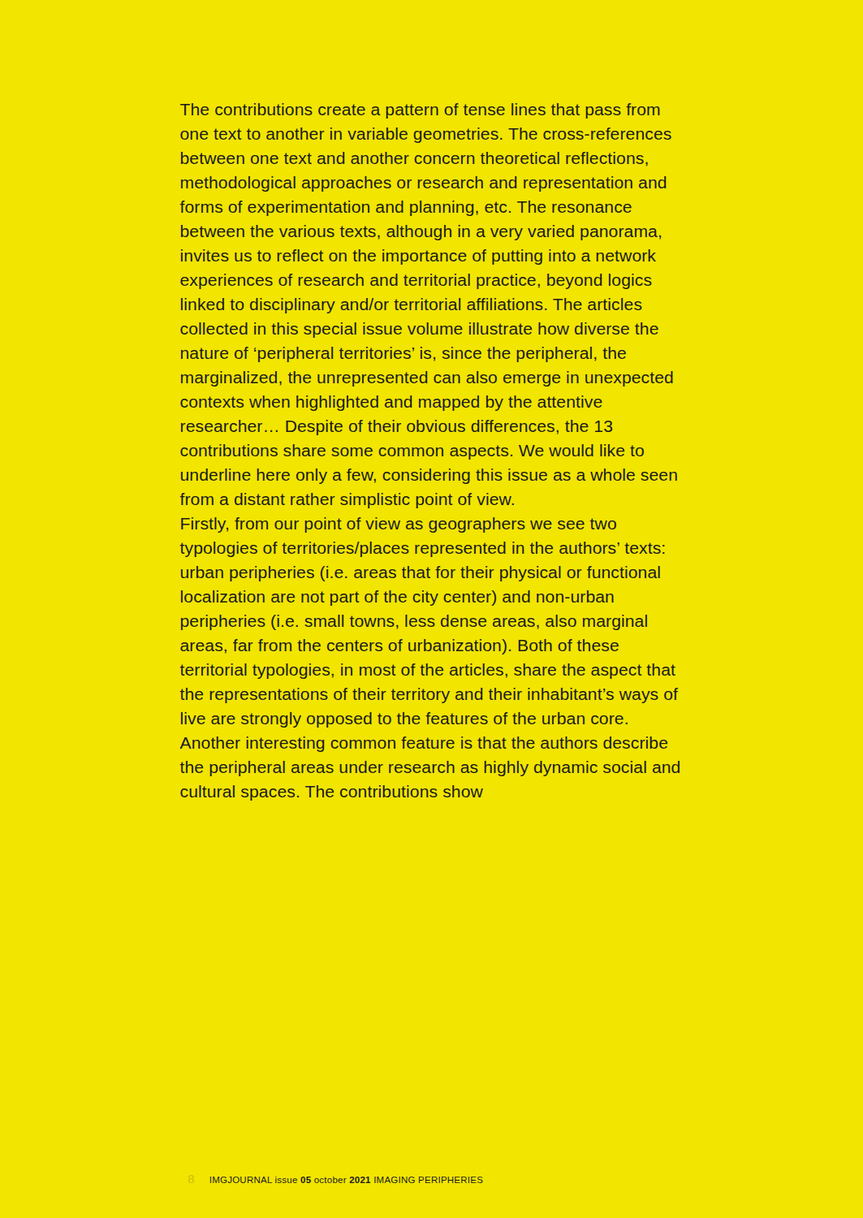The contributions create a pattern of tense lines that pass from one text to another in variable geometries. The cross-references between one text and another concern theoretical reflections, methodological approaches or research and representation and forms of experimentation and planning, etc. The resonance between the various texts, although in a very varied panorama, invites us to reflect on the importance of putting into a network experiences of research and territorial practice, beyond logics linked to disciplinary and/or territorial affiliations. The articles collected in this special issue volume illustrate how diverse the nature of ‘peripheral territories’ is, since the peripheral, the marginalized, the unrepresented can also emerge in unexpected contexts when highlighted and mapped by the attentive researcher… Despite of their obvious differences, the 13 contributions share some common aspects. We would like to underline here only a few, considering this issue as a whole seen from a distant rather simplistic point of view.
Firstly, from our point of view as geographers we see two typologies of territories/places represented in the authors’ texts: urban peripheries (i.e. areas that for their physical or functional localization are not part of the city center) and non-urban peripheries (i.e. small towns, less dense areas, also marginal areas, far from the centers of urbanization). Both of these territorial typologies, in most of the articles, share the aspect that the representations of their territory and their inhabitant’s ways of live are strongly opposed to the features of the urban core.
Another interesting common feature is that the authors describe the peripheral areas under research as highly dynamic social and cultural spaces. The contributions show
8 IMGJOURNAL issue 05 october 2021 IMAGING PERIPHERIES